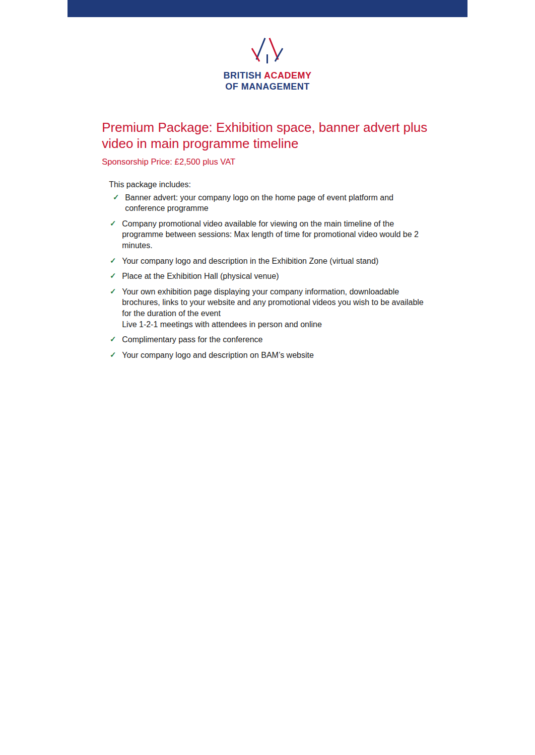BRITISH ACADEMY
OF MANAGEMENT
Premium Package: Exhibition space, banner advert plus video in main programme timeline
Sponsorship Price: £2,500 plus VAT
This package includes:
Banner advert: your company logo on the home page of event platform and conference programme
Company promotional video available for viewing on the main timeline of the programme between sessions: Max length of time for promotional video would be 2 minutes.
Your company logo and description in the Exhibition Zone (virtual stand)
Place at the Exhibition Hall (physical venue)
Your own exhibition page displaying your company information, downloadable brochures, links to your website and any promotional videos you wish to be available for the duration of the event
Live 1-2-1 meetings with attendees in person and online
Complimentary pass for the conference
Your company logo and description on BAM’s website